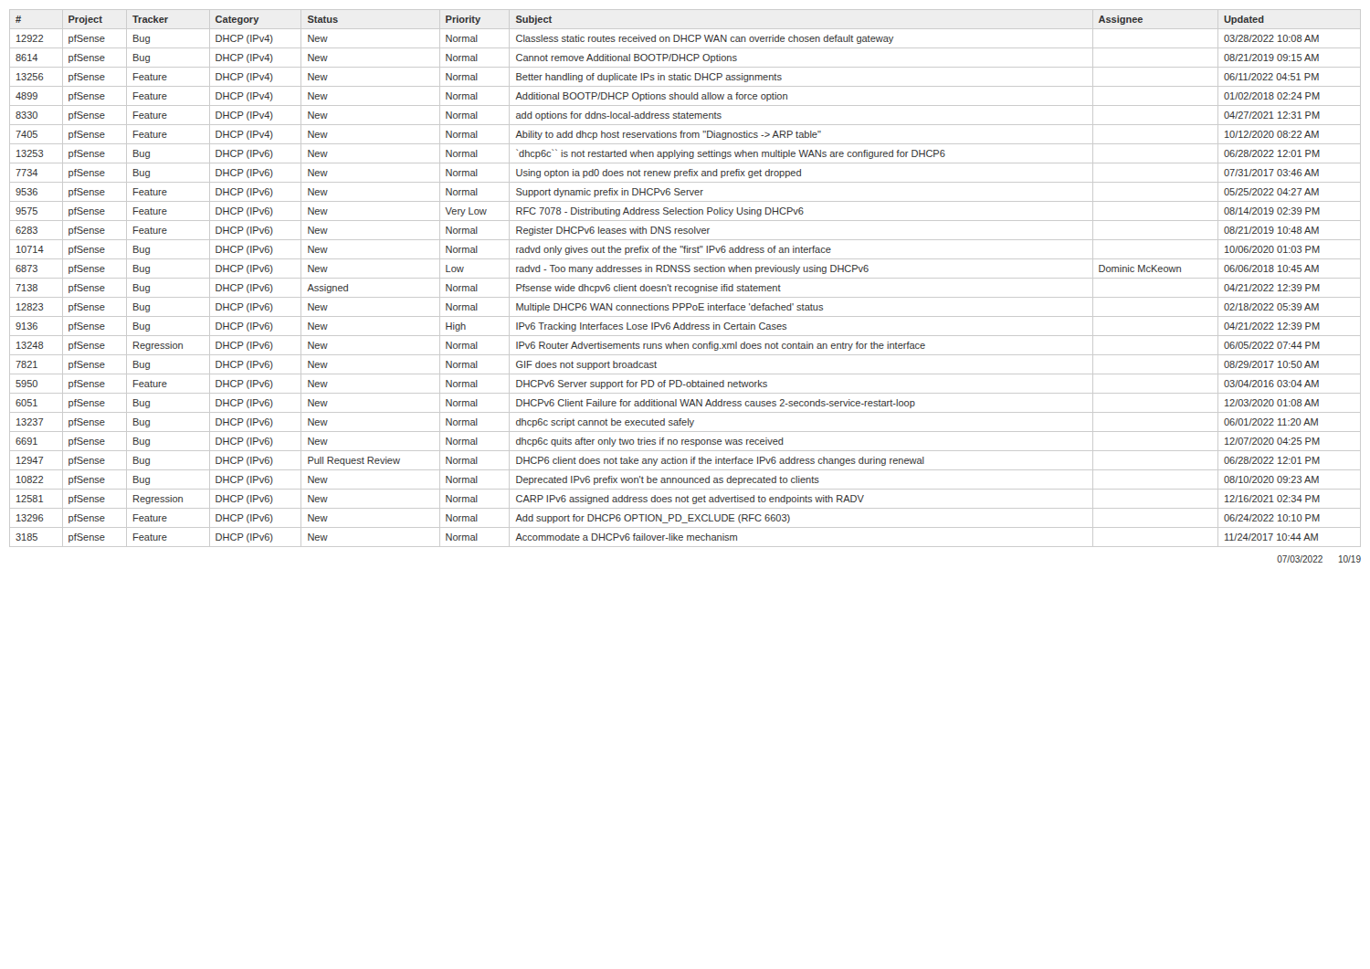| # | Project | Tracker | Category | Status | Priority | Subject | Assignee | Updated |
| --- | --- | --- | --- | --- | --- | --- | --- | --- |
| 12922 | pfSense | Bug | DHCP (IPv4) | New | Normal | Classless static routes received on DHCP WAN can override chosen default gateway | | 03/28/2022 10:08 AM |
| 8614 | pfSense | Bug | DHCP (IPv4) | New | Normal | Cannot remove Additional BOOTP/DHCP Options | | 08/21/2019 09:15 AM |
| 13256 | pfSense | Feature | DHCP (IPv4) | New | Normal | Better handling of duplicate IPs in static DHCP assignments | | 06/11/2022 04:51 PM |
| 4899 | pfSense | Feature | DHCP (IPv4) | New | Normal | Additional BOOTP/DHCP Options should allow a force option | | 01/02/2018 02:24 PM |
| 8330 | pfSense | Feature | DHCP (IPv4) | New | Normal | add options for ddns-local-address statements | | 04/27/2021 12:31 PM |
| 7405 | pfSense | Feature | DHCP (IPv4) | New | Normal | Ability to add dhcp host reservations from "Diagnostics -> ARP table" | | 10/12/2020 08:22 AM |
| 13253 | pfSense | Bug | DHCP (IPv6) | New | Normal | `dhcp6c`` is not restarted when applying settings when multiple WANs are configured for DHCP6 | | 06/28/2022 12:01 PM |
| 7734 | pfSense | Bug | DHCP (IPv6) | New | Normal | Using opton ia pd0 does not renew prefix and prefix get dropped | | 07/31/2017 03:46 AM |
| 9536 | pfSense | Feature | DHCP (IPv6) | New | Normal | Support dynamic prefix in DHCPv6 Server | | 05/25/2022 04:27 AM |
| 9575 | pfSense | Feature | DHCP (IPv6) | New | Very Low | RFC 7078 - Distributing Address Selection Policy Using DHCPv6 | | 08/14/2019 02:39 PM |
| 6283 | pfSense | Feature | DHCP (IPv6) | New | Normal | Register DHCPv6 leases with DNS resolver | | 08/21/2019 10:48 AM |
| 10714 | pfSense | Bug | DHCP (IPv6) | New | Normal | radvd only gives out the prefix of the "first" IPv6 address of an interface | | 10/06/2020 01:03 PM |
| 6873 | pfSense | Bug | DHCP (IPv6) | New | Low | radvd - Too many addresses in RDNSS section when previously using DHCPv6 | Dominic McKeown | 06/06/2018 10:45 AM |
| 7138 | pfSense | Bug | DHCP (IPv6) | Assigned | Normal | Pfsense wide dhcpv6 client doesn't recognise ifid statement | | 04/21/2022 12:39 PM |
| 12823 | pfSense | Bug | DHCP (IPv6) | New | Normal | Multiple DHCP6 WAN connections PPPoE interface 'defached' status | | 02/18/2022 05:39 AM |
| 9136 | pfSense | Bug | DHCP (IPv6) | New | High | IPv6 Tracking Interfaces Lose IPv6 Address in Certain Cases | | 04/21/2022 12:39 PM |
| 13248 | pfSense | Regression | DHCP (IPv6) | New | Normal | IPv6 Router Advertisements runs when config.xml does not contain an entry for the interface | | 06/05/2022 07:44 PM |
| 7821 | pfSense | Bug | DHCP (IPv6) | New | Normal | GIF does not support broadcast | | 08/29/2017 10:50 AM |
| 5950 | pfSense | Feature | DHCP (IPv6) | New | Normal | DHCPv6 Server support for PD of PD-obtained networks | | 03/04/2016 03:04 AM |
| 6051 | pfSense | Bug | DHCP (IPv6) | New | Normal | DHCPv6 Client Failure for additional WAN Address causes 2-seconds-service-restart-loop | | 12/03/2020 01:08 AM |
| 13237 | pfSense | Bug | DHCP (IPv6) | New | Normal | dhcp6c script cannot be executed safely | | 06/01/2022 11:20 AM |
| 6691 | pfSense | Bug | DHCP (IPv6) | New | Normal | dhcp6c quits after only two tries if no response was received | | 12/07/2020 04:25 PM |
| 12947 | pfSense | Bug | DHCP (IPv6) | Pull Request Review | Normal | DHCP6 client does not take any action if the interface IPv6 address changes during renewal | | 06/28/2022 12:01 PM |
| 10822 | pfSense | Bug | DHCP (IPv6) | New | Normal | Deprecated IPv6 prefix won't be announced as deprecated to clients | | 08/10/2020 09:23 AM |
| 12581 | pfSense | Regression | DHCP (IPv6) | New | Normal | CARP IPv6 assigned address does not get advertised to endpoints with RADV | | 12/16/2021 02:34 PM |
| 13296 | pfSense | Feature | DHCP (IPv6) | New | Normal | Add support for DHCP6 OPTION_PD_EXCLUDE (RFC 6603) | | 06/24/2022 10:10 PM |
| 3185 | pfSense | Feature | DHCP (IPv6) | New | Normal | Accommodate a DHCPv6 failover-like mechanism | | 11/24/2017 10:44 AM |
07/03/2022 10/19